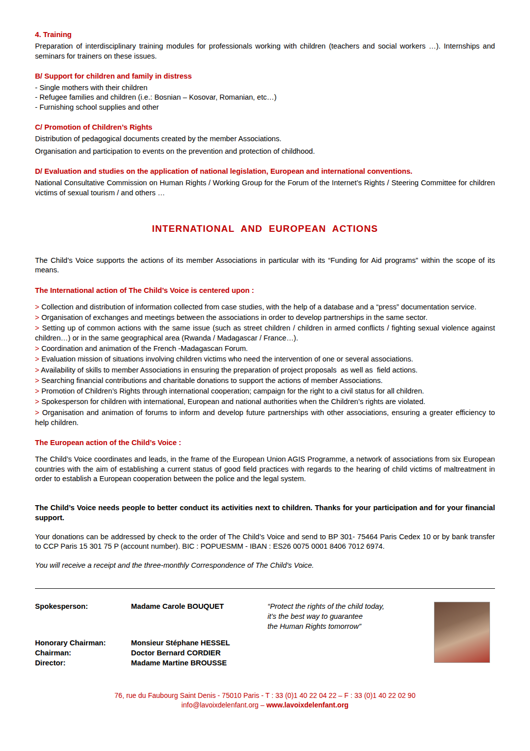4. Training
Preparation of interdisciplinary training modules for professionals working with children (teachers and social workers …). Internships and seminars for trainers on these issues.
B/ Support for children and family in distress
- Single mothers with their children
- Refugee families and children (i.e.: Bosnian – Kosovar, Romanian, etc…)
- Furnishing school supplies and other
C/ Promotion of Children’s Rights
Distribution of pedagogical documents created by the member Associations.
Organisation and participation to events on the prevention and protection of childhood.
D/ Evaluation and studies on the application of national legislation, European and international conventions.
National Consultative Commission on Human Rights / Working Group for the Forum of the Internet’s Rights / Steering Committee for children victims of sexual tourism / and others …
INTERNATIONAL AND EUROPEAN ACTIONS
The Child’s Voice supports the actions of its member Associations in particular with its “Funding for Aid programs” within the scope of its means.
The International action of The Child’s Voice is centered upon :
> Collection and distribution of information collected from case studies, with the help of a database and a “press” documentation service.
> Organisation of exchanges and meetings between the associations in order to develop partnerships in the same sector.
> Setting up of common actions with the same issue (such as street children / children in armed conflicts / fighting sexual violence against children…) or in the same geographical area (Rwanda / Madagascar / France…).
> Coordination and animation of the French -Madagascan Forum.
> Evaluation mission of situations involving children victims who need the intervention of one or several associations.
> Availability of skills to member Associations in ensuring the preparation of project proposals as well as field actions.
> Searching financial contributions and charitable donations to support the actions of member Associations.
> Promotion of Children’s Rights through international cooperation; campaign for the right to a civil status for all children.
> Spokesperson for children with international, European and national authorities when the Children’s rights are violated.
> Organisation and animation of forums to inform and develop future partnerships with other associations, ensuring a greater efficiency to help children.
The European action of the Child’s Voice :
The Child’s Voice coordinates and leads, in the frame of the European Union AGIS Programme, a network of associations from six European countries with the aim of establishing a current status of good field practices with regards to the hearing of child victims of maltreatment in order to establish a European cooperation between the police and the legal system.
The Child’s Voice needs people to better conduct its activities next to children. Thanks for your participation and for your financial support.
Your donations can be addressed by check to the order of The Child’s Voice and send to BP 301- 75464 Paris Cedex 10 or by bank transfer to CCP Paris 15 301 75 P (account number). BIC : POPUESMM - IBAN : ES26 0075 0001 8406 7012 6974.
You will receive a receipt and the three-monthly Correspondence of The Child's Voice.
| Spokesperson: | Madame Carole BOUQUET | “ Protect the rights of the child today, it’s the best way to guarantee the Human Rights tomorrow ” | |
| Honorary Chairman: | Monsieur Stéphane HESSEL | |
| Chairman: Director: | Doctor Bernard CORDIER Madame Martine BROUSSE | |
76, rue du Faubourg Saint Denis - 75010 Paris - T : 33 (0)1 40 22 04 22 – F : 33 (0)1 40 22 02 90
info@lavoixdelenfant.org – www.lavoixdelenfant.org